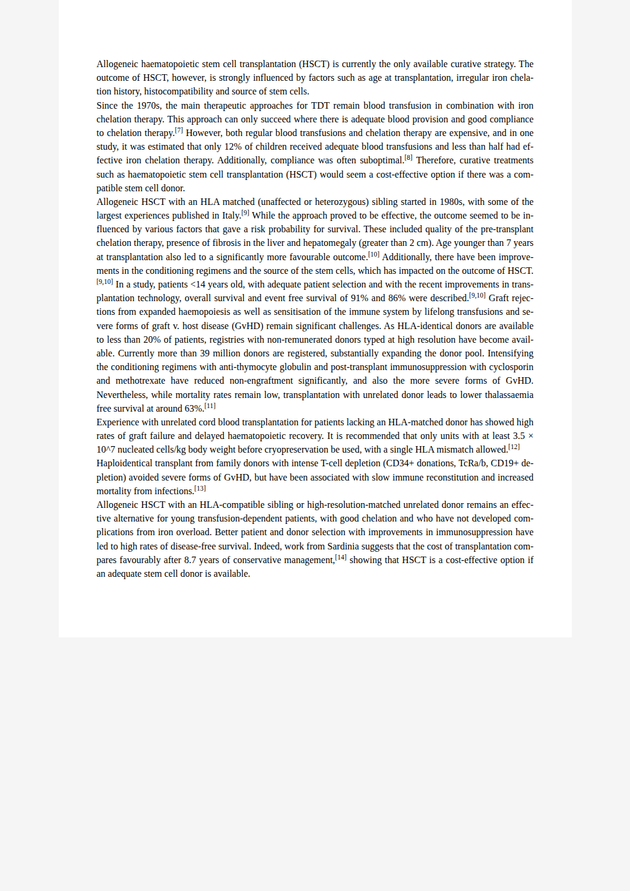Allogeneic haematopoietic stem cell transplantation (HSCT) is currently the only available curative strategy. The outcome of HSCT, however, is strongly influenced by factors such as age at transplantation, irregular iron chelation history, histocompatibility and source of stem cells.
Since the 1970s, the main therapeutic approaches for TDT remain blood transfusion in combination with iron chelation therapy. This approach can only succeed where there is adequate blood provision and good compliance to chelation therapy.[7] However, both regular blood transfusions and chelation therapy are expensive, and in one study, it was estimated that only 12% of children received adequate blood transfusions and less than half had effective iron chelation therapy. Additionally, compliance was often suboptimal.[8] Therefore, curative treatments such as haematopoietic stem cell transplantation (HSCT) would seem a cost-effective option if there was a compatible stem cell donor.
Allogeneic HSCT with an HLA matched (unaffected or heterozygous) sibling started in 1980s, with some of the largest experiences published in Italy.[9] While the approach proved to be effective, the outcome seemed to be influenced by various factors that gave a risk probability for survival. These included quality of the pre-transplant chelation therapy, presence of fibrosis in the liver and hepatomegaly (greater than 2 cm). Age younger than 7 years at transplantation also led to a significantly more favourable outcome.[10] Additionally, there have been improvements in the conditioning regimens and the source of the stem cells, which has impacted on the outcome of HSCT.[9,10] In a study, patients <14 years old, with adequate patient selection and with the recent improvements in transplantation technology, overall survival and event free survival of 91% and 86% were described.[9,10] Graft rejections from expanded haemopoiesis as well as sensitisation of the immune system by lifelong transfusions and severe forms of graft v. host disease (GvHD) remain significant challenges. As HLA-identical donors are available to less than 20% of patients, registries with non-remunerated donors typed at high resolution have become available. Currently more than 39 million donors are registered, substantially expanding the donor pool. Intensifying the conditioning regimens with anti-thymocyte globulin and post-transplant immunosuppression with cyclosporin and methotrexate have reduced non-engraftment significantly, and also the more severe forms of GvHD. Nevertheless, while mortality rates remain low, transplantation with unrelated donor leads to lower thalassaemia free survival at around 63%.[11]
Experience with unrelated cord blood transplantation for patients lacking an HLA-matched donor has showed high rates of graft failure and delayed haematopoietic recovery. It is recommended that only units with at least 3.5 × 10^7 nucleated cells/kg body weight before cryopreservation be used, with a single HLA mismatch allowed.[12]
Haploidentical transplant from family donors with intense T-cell depletion (CD34+ donations, TcRa/b, CD19+ depletion) avoided severe forms of GvHD, but have been associated with slow immune reconstitution and increased mortality from infections.[13]
Allogeneic HSCT with an HLA-compatible sibling or high-resolution-matched unrelated donor remains an effective alternative for young transfusion-dependent patients, with good chelation and who have not developed complications from iron overload. Better patient and donor selection with improvements in immunosuppression have led to high rates of disease-free survival. Indeed, work from Sardinia suggests that the cost of transplantation compares favourably after 8.7 years of conservative management,[14] showing that HSCT is a cost-effective option if an adequate stem cell donor is available.